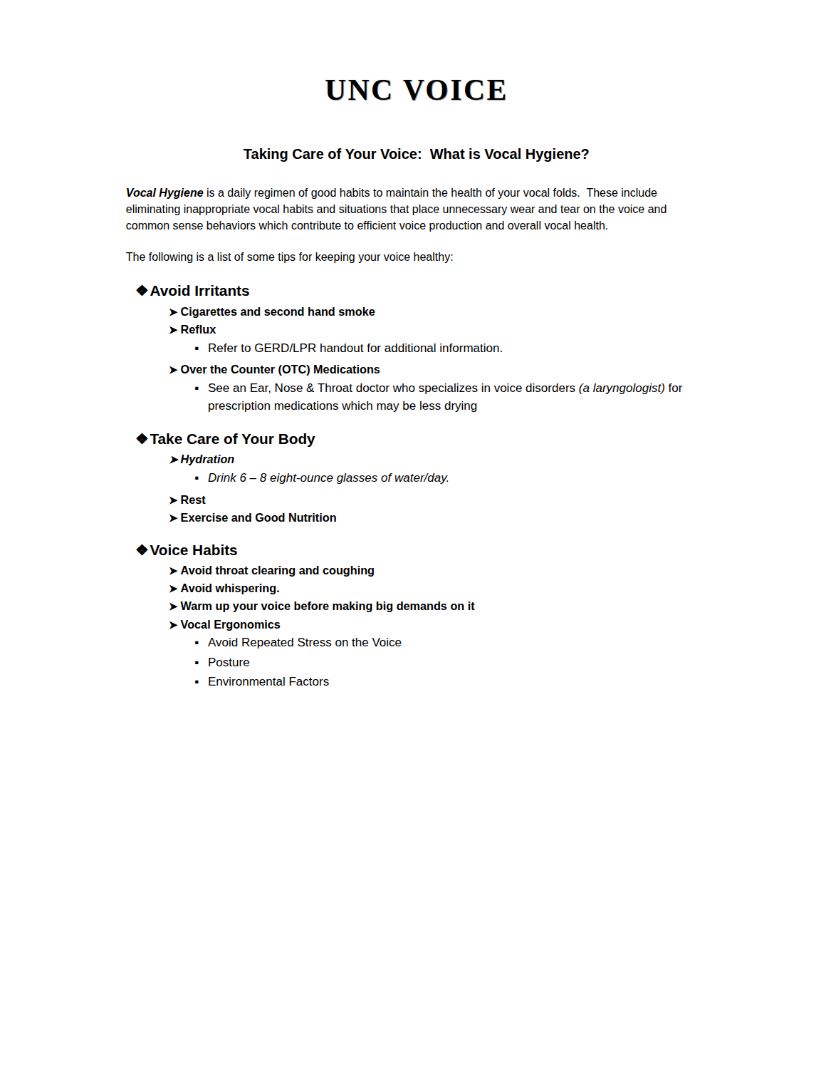UNC VOICE
Taking Care of Your Voice: What is Vocal Hygiene?
Vocal Hygiene is a daily regimen of good habits to maintain the health of your vocal folds. These include eliminating inappropriate vocal habits and situations that place unnecessary wear and tear on the voice and common sense behaviors which contribute to efficient voice production and overall vocal health.
The following is a list of some tips for keeping your voice healthy:
Avoid Irritants
Cigarettes and second hand smoke
Reflux
Refer to GERD/LPR handout for additional information.
Over the Counter (OTC) Medications
See an Ear, Nose & Throat doctor who specializes in voice disorders (a laryngologist) for prescription medications which may be less drying
Take Care of Your Body
Hydration
Drink 6 – 8 eight-ounce glasses of water/day.
Rest
Exercise and Good Nutrition
Voice Habits
Avoid throat clearing and coughing
Avoid whispering.
Warm up your voice before making big demands on it
Vocal Ergonomics
Avoid Repeated Stress on the Voice
Posture
Environmental Factors